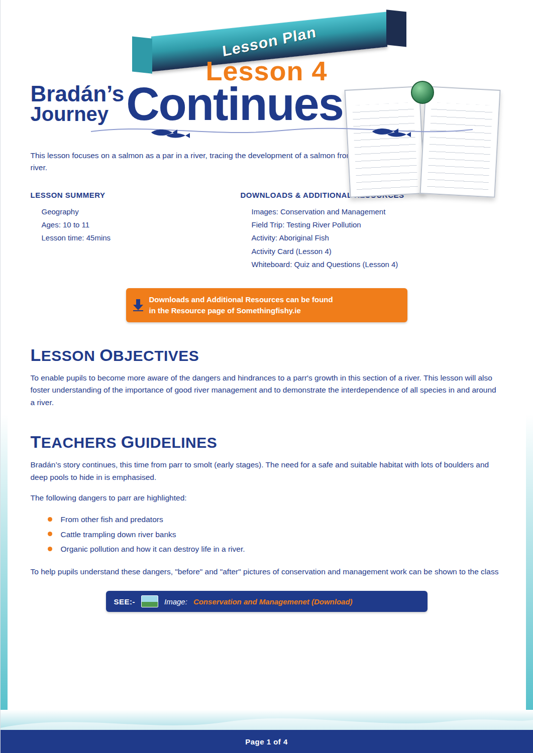Lesson Plan
Lesson 4
Bradán’sJourney
Continues
This lesson focuses on a salmon as a par in a river, tracing the development of a salmon from parr to smolt in the middle reaches of a river.
LESSON SUMMERY
Geography
Ages: 10 to 11
Lesson time: 45mins
DOWNLOADS & ADDITIONAL RESOURCES
Images: Conservation and Management
Field Trip: Testing River Pollution
Activity: Aboriginal Fish
Activity Card (Lesson 4)
Whiteboard: Quiz and Questions (Lesson 4)
Downloads and Additional Resources can be found
in the Resource page of Somethingfishy.ie
LESSON OBJECTIVES
To enable pupils to become more aware of the dangers and hindrances to a parr's growth in this section of a river. This lesson will also foster understanding of the importance of good river management and to demonstrate the interdependence of all species in and around a river.
TEACHERS GUIDELINES
Bradán’s story continues, this time from parr to smolt (early stages). The need for a safe and suitable habitat with lots of boulders and deep pools to hide in is emphasised.
The following dangers to parr are highlighted:
From other fish and predators
Cattle trampling down river banks
Organic pollution and how it can destroy life in a river.
To help pupils understand these dangers, "before" and "after" pictures of conservation and management work can be shown to the class
SEE:- Image: Conservation and Managemenet (Download)
Page 1 of 4